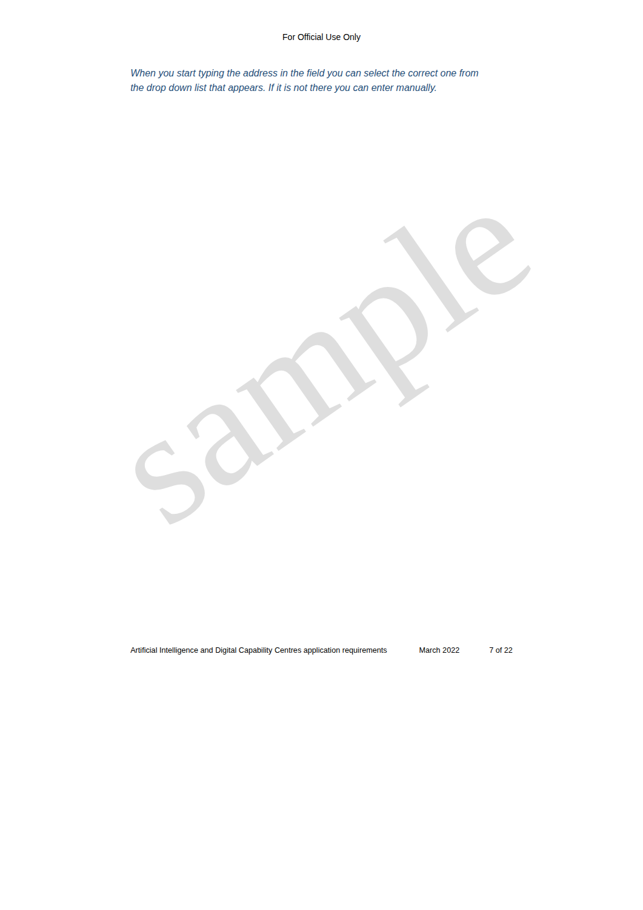sample
For Official Use Only
When you start typing the address in the field you can select the correct one from the drop down list that appears. If it is not there you can enter manually.
Artificial Intelligence and Digital Capability Centres application requirements March 2022 7 of 22